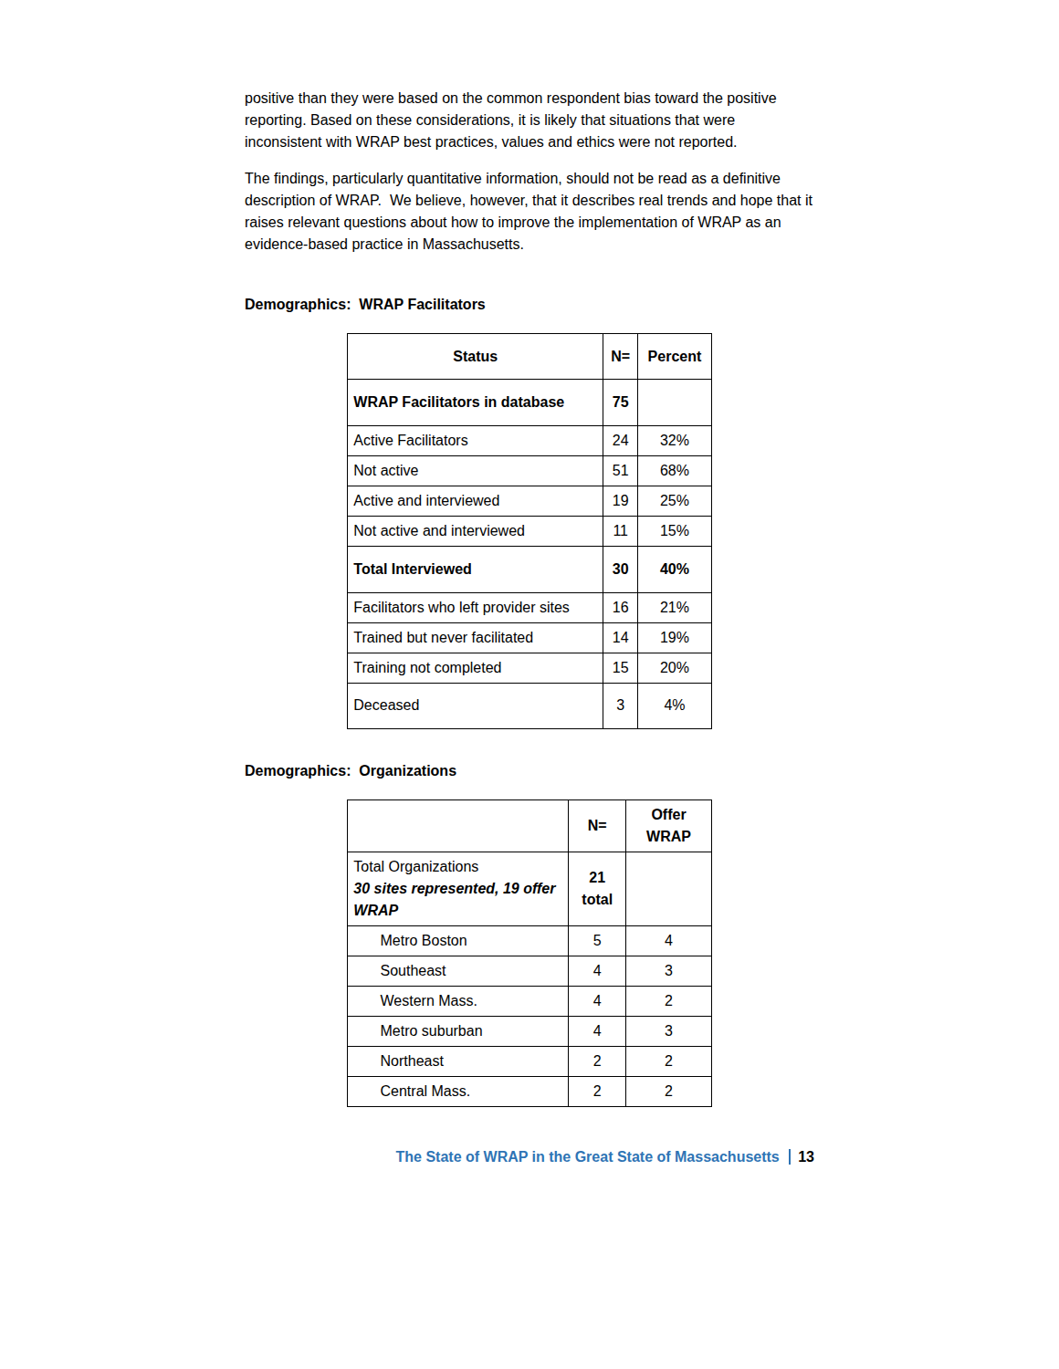positive than they were based on the common respondent bias toward the positive reporting. Based on these considerations, it is likely that situations that were inconsistent with WRAP best practices, values and ethics were not reported.
The findings, particularly quantitative information, should not be read as a definitive description of WRAP. We believe, however, that it describes real trends and hope that it raises relevant questions about how to improve the implementation of WRAP as an evidence-based practice in Massachusetts.
Demographics: WRAP Facilitators
| Status | N= | Percent |
| --- | --- | --- |
| WRAP Facilitators in database | 75 | |
| Active Facilitators | 24 | 32% |
| Not active | 51 | 68% |
| Active and interviewed | 19 | 25% |
| Not active and interviewed | 11 | 15% |
| Total Interviewed | 30 | 40% |
| Facilitators who left provider sites | 16 | 21% |
| Trained but never facilitated | 14 | 19% |
| Training not completed | 15 | 20% |
| Deceased | 3 | 4% |
Demographics: Organizations
| | N= | Offer WRAP |
| --- | --- | --- |
| Total Organizations 30 sites represented, 19 offer WRAP | 21 total | |
| Metro Boston | 5 | 4 |
| Southeast | 4 | 3 |
| Western Mass. | 4 | 2 |
| Metro suburban | 4 | 3 |
| Northeast | 2 | 2 |
| Central Mass. | 2 | 2 |
The State of WRAP in the Great State of Massachusetts 13